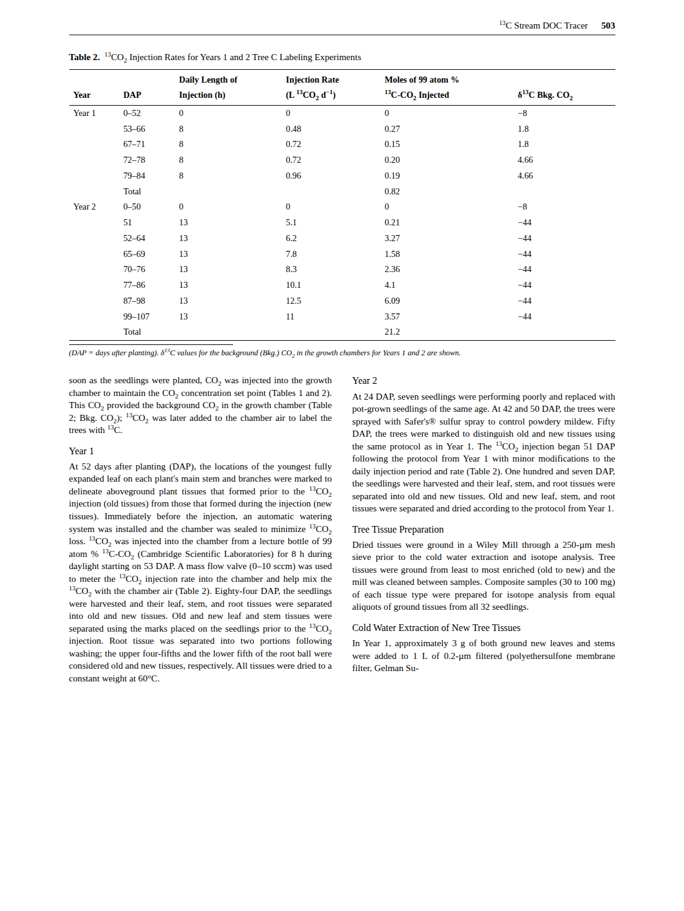13C Stream DOC Tracer 503
Table 2. 13CO2 Injection Rates for Years 1 and 2 Tree C Labeling Experiments
| | | Daily Length of | Injection Rate | Moles of 99 atom % | |
| --- | --- | --- | --- | --- | --- |
| Year | DAP | Injection (h) | (L 13 CO 2 d −1 ) | 13 C-CO 2 Injected | δ 13 C Bkg. CO 2 |
| Year 1 | 0–52 | 0 | 0 | 0 | −8 |
| | 53–66 | 8 | 0.48 | 0.27 | 1.8 |
| | 67–71 | 8 | 0.72 | 0.15 | 1.8 |
| | 72–78 | 8 | 0.72 | 0.20 | 4.66 |
| | 79–84 | 8 | 0.96 | 0.19 | 4.66 |
| | Total | | | 0.82 | |
| Year 2 | 0–50 | 0 | 0 | 0 | −8 |
| | 51 | 13 | 5.1 | 0.21 | −44 |
| | 52–64 | 13 | 6.2 | 3.27 | −44 |
| | 65–69 | 13 | 7.8 | 1.58 | −44 |
| | 70–76 | 13 | 8.3 | 2.36 | −44 |
| | 77–86 | 13 | 10.1 | 4.1 | −44 |
| | 87–98 | 13 | 12.5 | 6.09 | −44 |
| | 99–107 | 13 | 11 | 3.57 | −44 |
| | Total | | | 21.2 | |
(DAP = days after planting). δ13C values for the background (Bkg.) CO2 in the growth chambers for Years 1 and 2 are shown.
soon as the seedlings were planted, CO2 was injected into the growth chamber to maintain the CO2 concentration set point (Tables 1 and 2). This CO2 provided the background CO2 in the growth chamber (Table 2; Bkg. CO2); 13CO2 was later added to the chamber air to label the trees with 13C.
Year 1
At 52 days after planting (DAP), the locations of the youngest fully expanded leaf on each plant's main stem and branches were marked to delineate aboveground plant tissues that formed prior to the 13CO2 injection (old tissues) from those that formed during the injection (new tissues). Immediately before the injection, an automatic watering system was installed and the chamber was sealed to minimize 13CO2 loss. 13CO2 was injected into the chamber from a lecture bottle of 99 atom % 13C-CO2 (Cambridge Scientific Laboratories) for 8 h during daylight starting on 53 DAP. A mass flow valve (0–10 sccm) was used to meter the 13CO2 injection rate into the chamber and help mix the 13CO2 with the chamber air (Table 2). Eighty-four DAP, the seedlings were harvested and their leaf, stem, and root tissues were separated into old and new tissues. Old and new leaf and stem tissues were separated using the marks placed on the seedlings prior to the 13CO2 injection. Root tissue was separated into two portions following washing; the upper four-fifths and the lower fifth of the root ball were considered old and new tissues, respectively. All tissues were dried to a constant weight at 60°C.
Year 2
At 24 DAP, seven seedlings were performing poorly and replaced with pot-grown seedlings of the same age. At 42 and 50 DAP, the trees were sprayed with Safer's® sulfur spray to control powdery mildew. Fifty DAP, the trees were marked to distinguish old and new tissues using the same protocol as in Year 1. The 13CO2 injection began 51 DAP following the protocol from Year 1 with minor modifications to the daily injection period and rate (Table 2). One hundred and seven DAP, the seedlings were harvested and their leaf, stem, and root tissues were separated into old and new tissues. Old and new leaf, stem, and root tissues were separated and dried according to the protocol from Year 1.
Tree Tissue Preparation
Dried tissues were ground in a Wiley Mill through a 250-µm mesh sieve prior to the cold water extraction and isotope analysis. Tree tissues were ground from least to most enriched (old to new) and the mill was cleaned between samples. Composite samples (30 to 100 mg) of each tissue type were prepared for isotope analysis from equal aliquots of ground tissues from all 32 seedlings.
Cold Water Extraction of New Tree Tissues
In Year 1, approximately 3 g of both ground new leaves and stems were added to 1 L of 0.2-µm filtered (polyethersulfone membrane filter, Gelman Su-